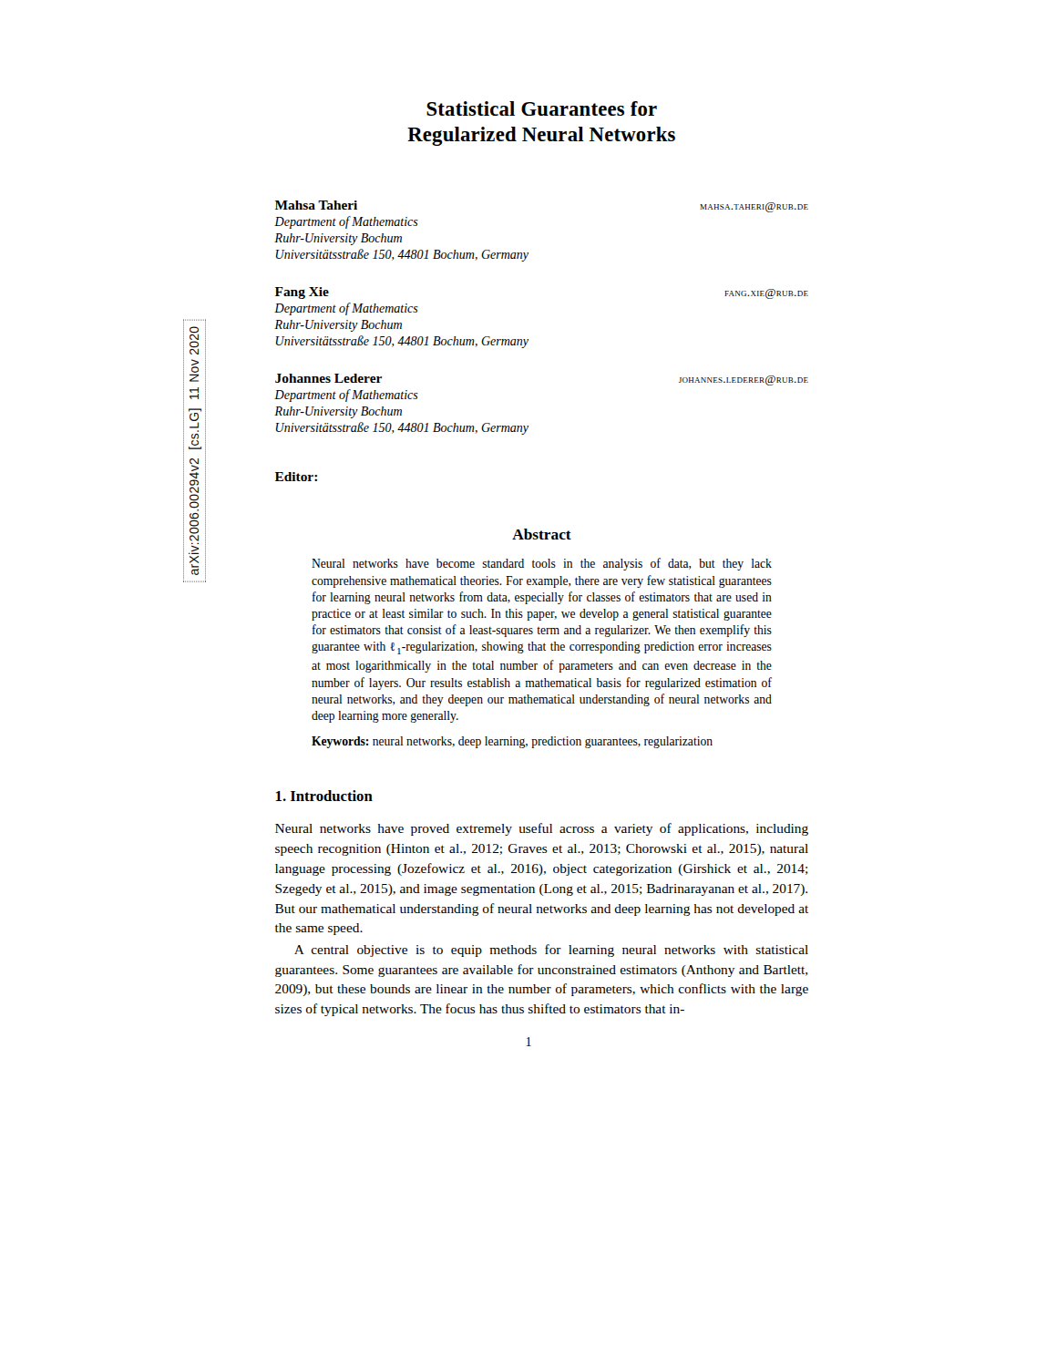arXiv:2006.00294v2 [cs.LG] 11 Nov 2020
Statistical Guarantees for
Regularized Neural Networks
Mahsa Taheri mahsa.taheri@rub.de
Department of Mathematics
Ruhr-University Bochum
Universitätsstraße 150, 44801 Bochum, Germany
Fang Xie fang.xie@rub.de
Department of Mathematics
Ruhr-University Bochum
Universitätsstraße 150, 44801 Bochum, Germany
Johannes Lederer johannes.lederer@rub.de
Department of Mathematics
Ruhr-University Bochum
Universitätsstraße 150, 44801 Bochum, Germany
Editor:
Abstract
Neural networks have become standard tools in the analysis of data, but they lack comprehensive mathematical theories. For example, there are very few statistical guarantees for learning neural networks from data, especially for classes of estimators that are used in practice or at least similar to such. In this paper, we develop a general statistical guarantee for estimators that consist of a least-squares term and a regularizer. We then exemplify this guarantee with ℓ1-regularization, showing that the corresponding prediction error increases at most logarithmically in the total number of parameters and can even decrease in the number of layers. Our results establish a mathematical basis for regularized estimation of neural networks, and they deepen our mathematical understanding of neural networks and deep learning more generally.
Keywords: neural networks, deep learning, prediction guarantees, regularization
1. Introduction
Neural networks have proved extremely useful across a variety of applications, including speech recognition (Hinton et al., 2012; Graves et al., 2013; Chorowski et al., 2015), natural language processing (Jozefowicz et al., 2016), object categorization (Girshick et al., 2014; Szegedy et al., 2015), and image segmentation (Long et al., 2015; Badrinarayanan et al., 2017). But our mathematical understanding of neural networks and deep learning has not developed at the same speed.
A central objective is to equip methods for learning neural networks with statistical guarantees. Some guarantees are available for unconstrained estimators (Anthony and Bartlett, 2009), but these bounds are linear in the number of parameters, which conflicts with the large sizes of typical networks. The focus has thus shifted to estimators that in-
1